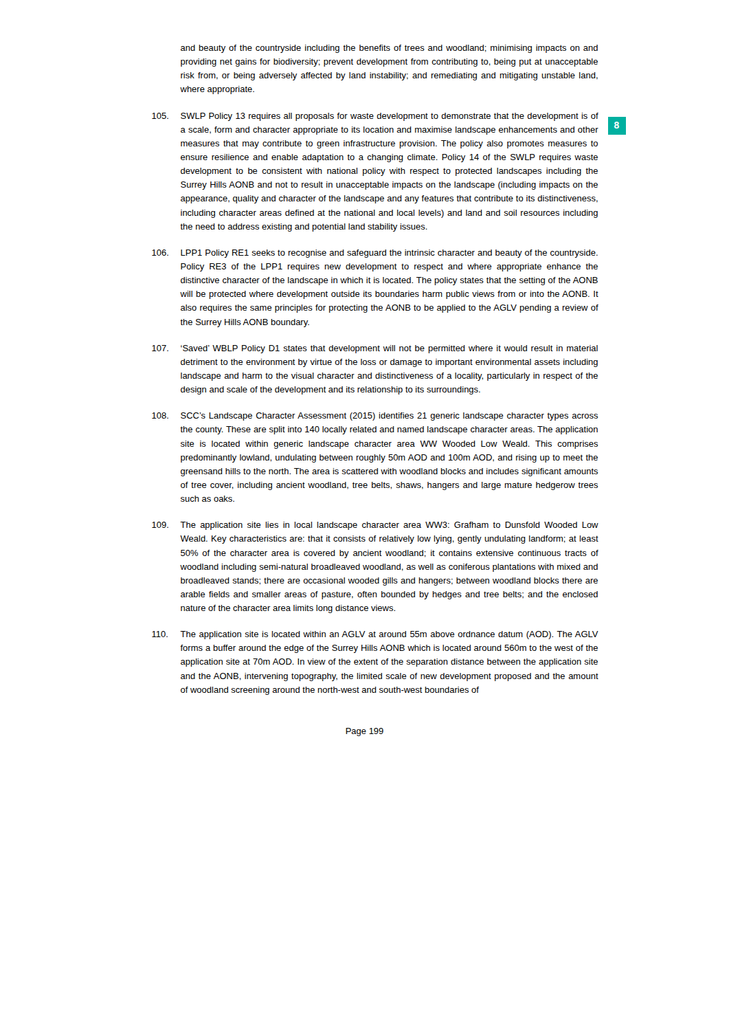8
and beauty of the countryside including the benefits of trees and woodland; minimising impacts on and providing net gains for biodiversity; prevent development from contributing to, being put at unacceptable risk from, or being adversely affected by land instability; and remediating and mitigating unstable land, where appropriate.
105. SWLP Policy 13 requires all proposals for waste development to demonstrate that the development is of a scale, form and character appropriate to its location and maximise landscape enhancements and other measures that may contribute to green infrastructure provision. The policy also promotes measures to ensure resilience and enable adaptation to a changing climate. Policy 14 of the SWLP requires waste development to be consistent with national policy with respect to protected landscapes including the Surrey Hills AONB and not to result in unacceptable impacts on the landscape (including impacts on the appearance, quality and character of the landscape and any features that contribute to its distinctiveness, including character areas defined at the national and local levels) and land and soil resources including the need to address existing and potential land stability issues.
106. LPP1 Policy RE1 seeks to recognise and safeguard the intrinsic character and beauty of the countryside. Policy RE3 of the LPP1 requires new development to respect and where appropriate enhance the distinctive character of the landscape in which it is located. The policy states that the setting of the AONB will be protected where development outside its boundaries harm public views from or into the AONB. It also requires the same principles for protecting the AONB to be applied to the AGLV pending a review of the Surrey Hills AONB boundary.
107.‘Saved’ WBLP Policy D1 states that development will not be permitted where it would result in material detriment to the environment by virtue of the loss or damage to important environmental assets including landscape and harm to the visual character and distinctiveness of a locality, particularly in respect of the design and scale of the development and its relationship to its surroundings.
108. SCC’s Landscape Character Assessment (2015) identifies 21 generic landscape character types across the county. These are split into 140 locally related and named landscape character areas. The application site is located within generic landscape character area WW Wooded Low Weald. This comprises predominantly lowland, undulating between roughly 50m AOD and 100m AOD, and rising up to meet the greensand hills to the north. The area is scattered with woodland blocks and includes significant amounts of tree cover, including ancient woodland, tree belts, shaws, hangers and large mature hedgerow trees such as oaks.
109. The application site lies in local landscape character area WW3: Grafham to Dunsfold Wooded Low Weald. Key characteristics are: that it consists of relatively low lying, gently undulating landform; at least 50% of the character area is covered by ancient woodland; it contains extensive continuous tracts of woodland including semi-natural broadleaved woodland, as well as coniferous plantations with mixed and broadleaved stands; there are occasional wooded gills and hangers; between woodland blocks there are arable fields and smaller areas of pasture, often bounded by hedges and tree belts; and the enclosed nature of the character area limits long distance views.
110. The application site is located within an AGLV at around 55m above ordnance datum (AOD). The AGLV forms a buffer around the edge of the Surrey Hills AONB which is located around 560m to the west of the application site at 70m AOD. In view of the extent of the separation distance between the application site and the AONB, intervening topography, the limited scale of new development proposed and the amount of woodland screening around the north-west and south-west boundaries of
Page 199